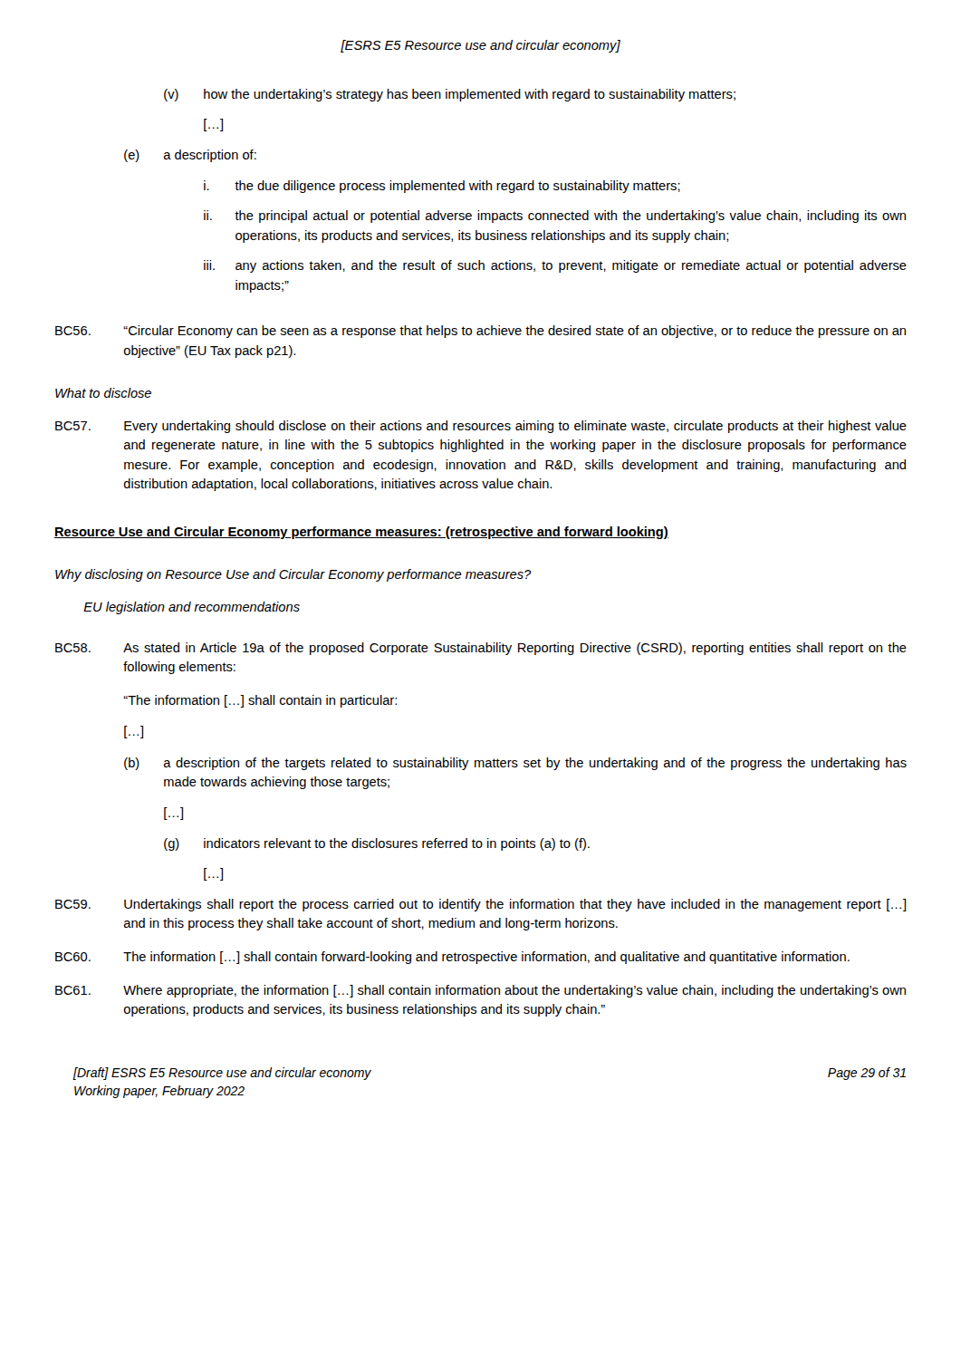[ESRS E5 Resource use and circular economy]
(v)
how the undertaking’s strategy has been implemented with regard to sustainability matters;
[…]
(e)
a description of:
i.
the due diligence process implemented with regard to sustainability matters;
ii.
the principal actual or potential adverse impacts connected with the undertaking’s value chain, including its own operations, its products and services, its business relationships and its supply chain;
iii.
any actions taken, and the result of such actions, to prevent, mitigate or remediate actual or potential adverse impacts;”
BC56.
“Circular Economy can be seen as a response that helps to achieve the desired state of an objective, or to reduce the pressure on an objective” (EU Tax pack p21).
What to disclose
BC57.
Every undertaking should disclose on their actions and resources aiming to eliminate waste, circulate products at their highest value and regenerate nature, in line with the 5 subtopics highlighted in the working paper in the disclosure proposals for performance mesure. For example, conception and ecodesign, innovation and R&D, skills development and training, manufacturing and distribution adaptation, local collaborations, initiatives across value chain.
Resource Use and Circular Economy performance measures: (retrospective and forward looking)
Why disclosing on Resource Use and Circular Economy performance measures?
EU legislation and recommendations
BC58.
As stated in Article 19a of the proposed Corporate Sustainability Reporting Directive (CSRD), reporting entities shall report on the following elements:
“The information […] shall contain in particular:
[…]
(b)
a description of the targets related to sustainability matters set by the undertaking and of the progress the undertaking has made towards achieving those targets;
[…]
(g)
indicators relevant to the disclosures referred to in points (a) to (f).
[…]
BC59.
Undertakings shall report the process carried out to identify the information that they have included in the management report […] and in this process they shall take account of short, medium and long-term horizons.
BC60.
The information […] shall contain forward-looking and retrospective information, and qualitative and quantitative information.
BC61.
Where appropriate, the information […] shall contain information about the undertaking’s value chain, including the undertaking’s own operations, products and services, its business relationships and its supply chain.”
[Draft] ESRS E5 Resource use and circular economy
Working paper, February 2022
Page 29 of 31